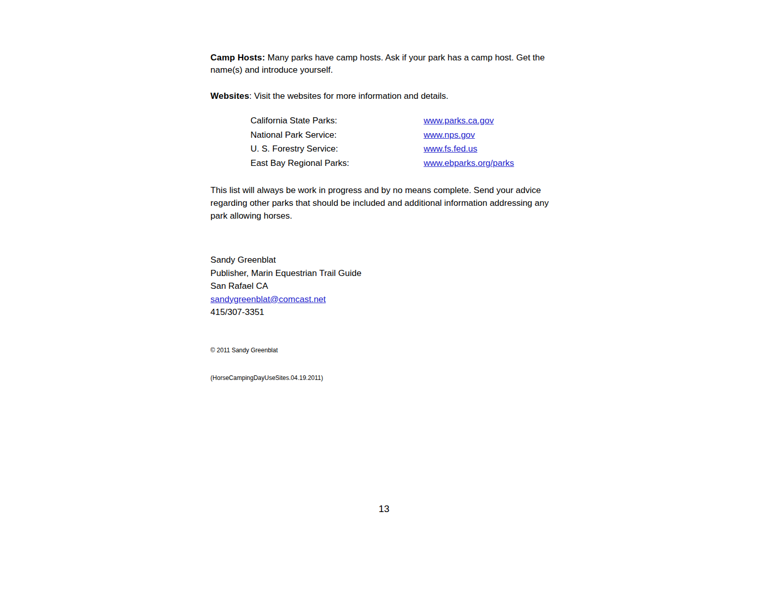Camp Hosts: Many parks have camp hosts. Ask if your park has a camp host. Get the name(s) and introduce yourself.
Websites: Visit the websites for more information and details.
| California State Parks: | www.parks.ca.gov |
| National Park Service: | www.nps.gov |
| U. S. Forestry Service: | www.fs.fed.us |
| East Bay Regional Parks: | www.ebparks.org/parks |
This list will always be work in progress and by no means complete. Send your advice regarding other parks that should be included and additional information addressing any park allowing horses.
Sandy Greenblat
Publisher, Marin Equestrian Trail Guide
San Rafael CA
sandygreenblat@comcast.net
415/307-3351
© 2011 Sandy Greenblat
(HorseCampingDayUseSites.04.19.2011)
13